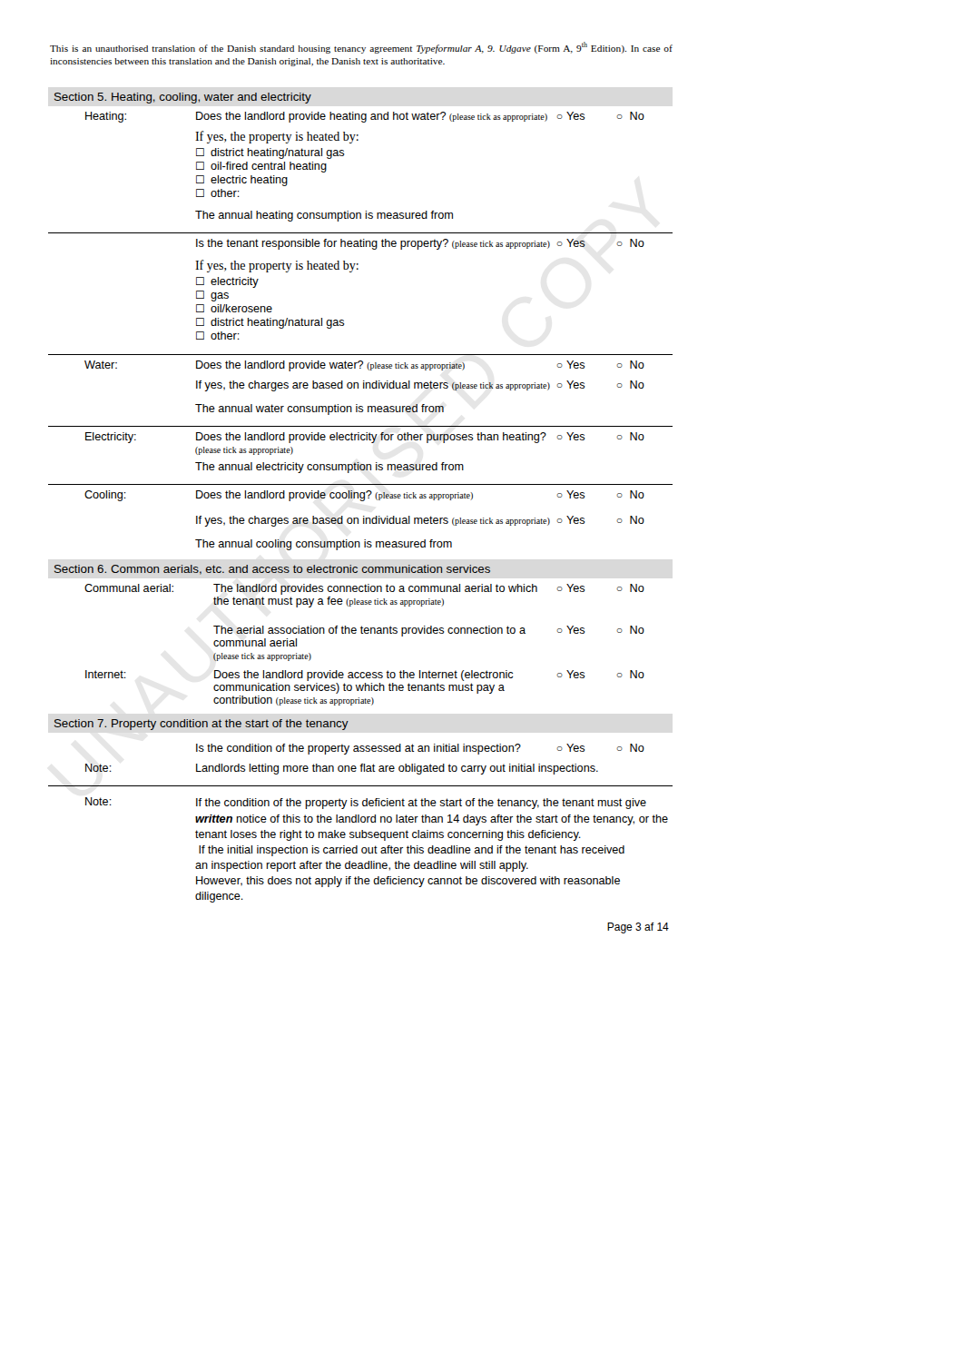UNAUTHORISED COPY
This is an unauthorised translation of the Danish standard housing tenancy agreement Typeformular A, 9. Udgave (Form A, 9th Edition). In case of inconsistencies between this translation and the Danish original, the Danish text is authoritative.
Section 5. Heating, cooling, water and electricity
| Heating: | Does the landlord provide heating and hot water? (please tick as appropriate) If yes, the property is heated by: ☐ district heating/natural gas ☐ oil-fired central heating ☐ electric heating ☐ other: The annual heating consumption is measured from | ○ Yes | ○ No |
| | Is the tenant responsible for heating the property? (please tick as appropriate) If yes, the property is heated by: ☐ electricity ☐ gas ☐ oil/kerosene ☐ district heating/natural gas ☐ other: | ○ Yes | ○ No |
| Water: | Does the landlord provide water? (please tick as appropriate) | ○ Yes | ○ No |
| | If yes, the charges are based on individual meters (please tick as appropriate) | ○ Yes | ○ No |
| | The annual water consumption is measured from | | |
| Electricity: | Does the landlord provide electricity for other purposes than heating? (please tick as appropriate) The annual electricity consumption is measured from | ○ Yes | ○ No |
| Cooling: | Does the landlord provide cooling? (please tick as appropriate) | ○ Yes | ○ No |
| | If yes, the charges are based on individual meters (please tick as appropriate) | ○ Yes | ○ No |
| | The annual cooling consumption is measured from | | |
Section 6. Common aerials, etc. and access to electronic communication services
| Communal aerial: | The landlord provides connection to a communal aerial to which the tenant must pay a fee (please tick as appropriate) | ○ Yes | ○ No |
| | The aerial association of the tenants provides connection to a communal aerial (please tick as appropriate) | ○ Yes | ○ No |
| Internet: | Does the landlord provide access to the Internet (electronic communication services) to which the tenants must pay a contribution (please tick as appropriate) | ○ Yes | ○ No |
Section 7. Property condition at the start of the tenancy
| | Is the condition of the property assessed at an initial inspection? | ○ Yes | ○ No |
| Note: | Landlords letting more than one flat are obligated to carry out initial inspections. |
| Note: | If the condition of the property is deficient at the start of the tenancy, the tenant must give written notice of this to the landlord no later than 14 days after the start of the tenancy, or the tenant loses the right to make subsequent claims concerning this deficiency. If the initial inspection is carried out after this deadline and if the tenant has received an inspection report after the deadline, the deadline will still apply. However, this does not apply if the deficiency cannot be discovered with reasonable diligence. |
Page 3 af 14